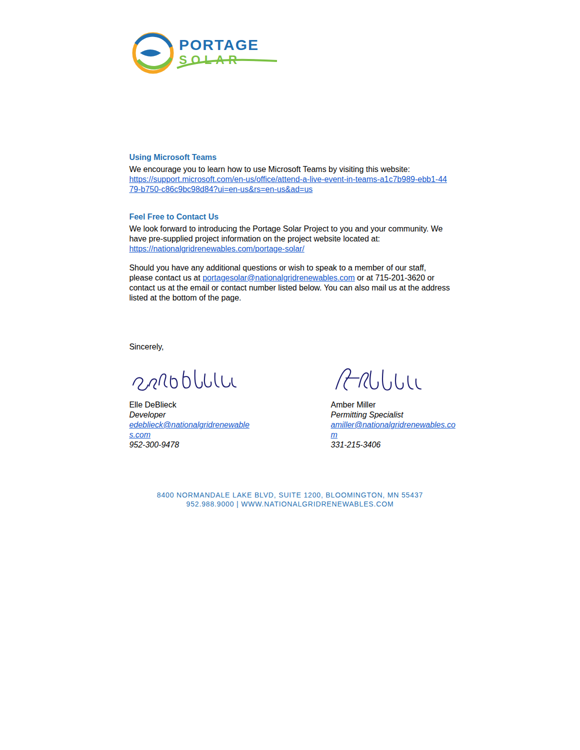PORTAGE SOLAR
Using Microsoft Teams
We encourage you to learn how to use Microsoft Teams by visiting this website:
https://support.microsoft.com/en-us/office/attend-a-live-event-in-teams-a1c7b989-ebb1-4479-b750-c86c9bc98d84?ui=en-us&rs=en-us&ad=us
Feel Free to Contact Us
We look forward to introducing the Portage Solar Project to you and your community. We have pre-supplied project information on the project website located at:
https://nationalgridrenewables.com/portage-solar/
Should you have any additional questions or wish to speak to a member of our staff, please contact us at portagesolar@nationalgridrenewables.com or at 715-201-3620 or contact us at the email or contact number listed below. You can also mail us at the address listed at the bottom of the page.
Sincerely,
Elle DeBlieck
Developer
edeblieck@nationalgridrenewables.com
952-300-9478
Amber Miller
Permitting Specialist
amiller@nationalgridrenewables.com
331-215-3406
8400 NORMANDALE LAKE BLVD, SUITE 1200, BLOOMINGTON, MN 55437
952.988.9000 | WWW.NATIONALGRIDRENEWABLES.COM